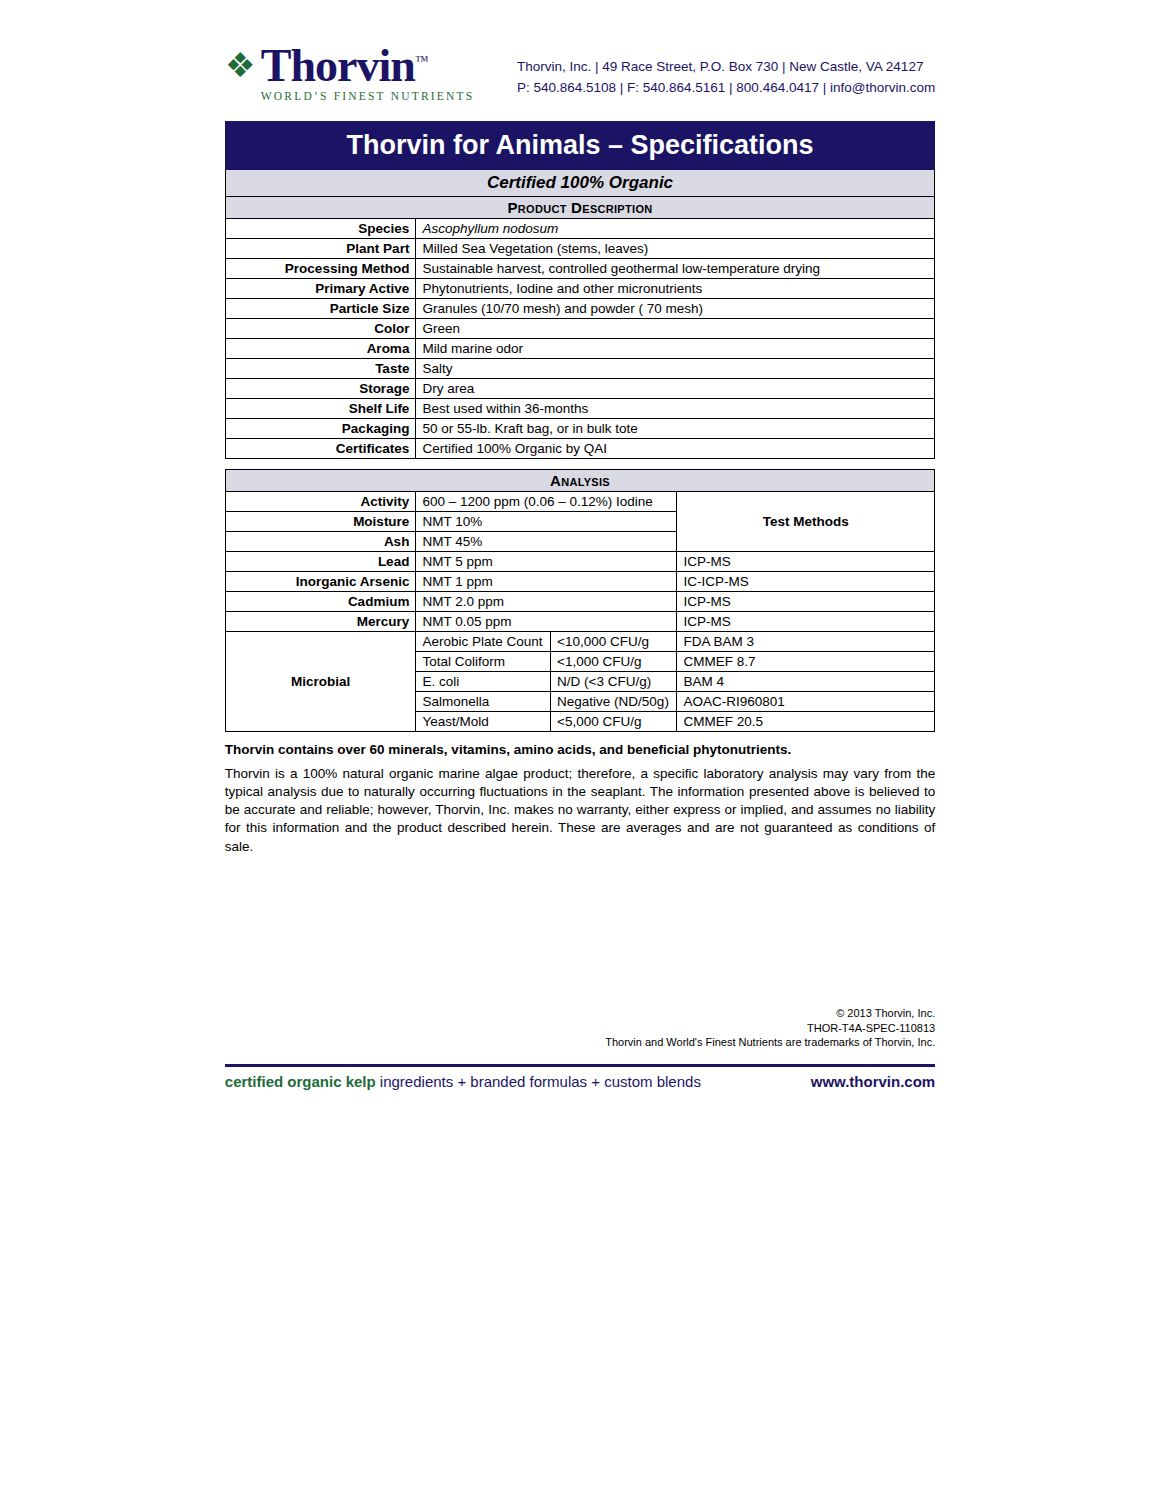❖
Thorvin™
World’s Finest Nutrients
Thorvin, Inc. | 49 Race Street, P.O. Box 730 | New Castle, VA 24127
P: 540.864.5108 | F: 540.864.5161 | 800.464.0417 | info@thorvin.com
| Thorvin for Animals – Specifications |
| Certified 100% Organic |
| Product Description |
| Species | Ascophyllum nodosum |
| Plant Part | Milled Sea Vegetation (stems, leaves) |
| Processing Method | Sustainable harvest, controlled geothermal low-temperature drying |
| Primary Active | Phytonutrients, Iodine and other micronutrients |
| Particle Size | Granules (10/70 mesh) and powder ( 70 mesh) |
| Color | Green |
| Aroma | Mild marine odor |
| Taste | Salty |
| Storage | Dry area |
| Shelf Life | Best used within 36-months |
| Packaging | 50 or 55-lb. Kraft bag, or in bulk tote |
| Certificates | Certified 100% Organic by QAI |
| Analysis |
| Activity | 600 – 1200 ppm (0.06 – 0.12%) Iodine | Test Methods |
| Moisture | NMT 10% |
| Ash | NMT 45% |
| Lead | NMT 5 ppm | ICP-MS |
| Inorganic Arsenic | NMT 1 ppm | IC-ICP-MS |
| Cadmium | NMT 2.0 ppm | ICP-MS |
| Mercury | NMT 0.05 ppm | ICP-MS |
| Microbial | Aerobic Plate Count | <10,000 CFU/g | FDA BAM 3 |
| Total Coliform | <1,000 CFU/g | CMMEF 8.7 |
| E. coli | N/D (<3 CFU/g) | BAM 4 |
| Salmonella | Negative (ND/50g) | AOAC-RI960801 |
| Yeast/Mold | <5,000 CFU/g | CMMEF 20.5 |
Thorvin contains over 60 minerals, vitamins, amino acids, and beneficial phytonutrients.
Thorvin is a 100% natural organic marine algae product; therefore, a specific laboratory analysis may vary from the typical analysis due to naturally occurring fluctuations in the seaplant. The information presented above is believed to be accurate and reliable; however, Thorvin, Inc. makes no warranty, either express or implied, and assumes no liability for this information and the product described herein. These are averages and are not guaranteed as conditions of sale.
© 2013 Thorvin, Inc.
THOR-T4A-SPEC-110813
Thorvin and World's Finest Nutrients are trademarks of Thorvin, Inc.
certified organic kelp ingredients + branded formulas + custom blends
www.thorvin.com